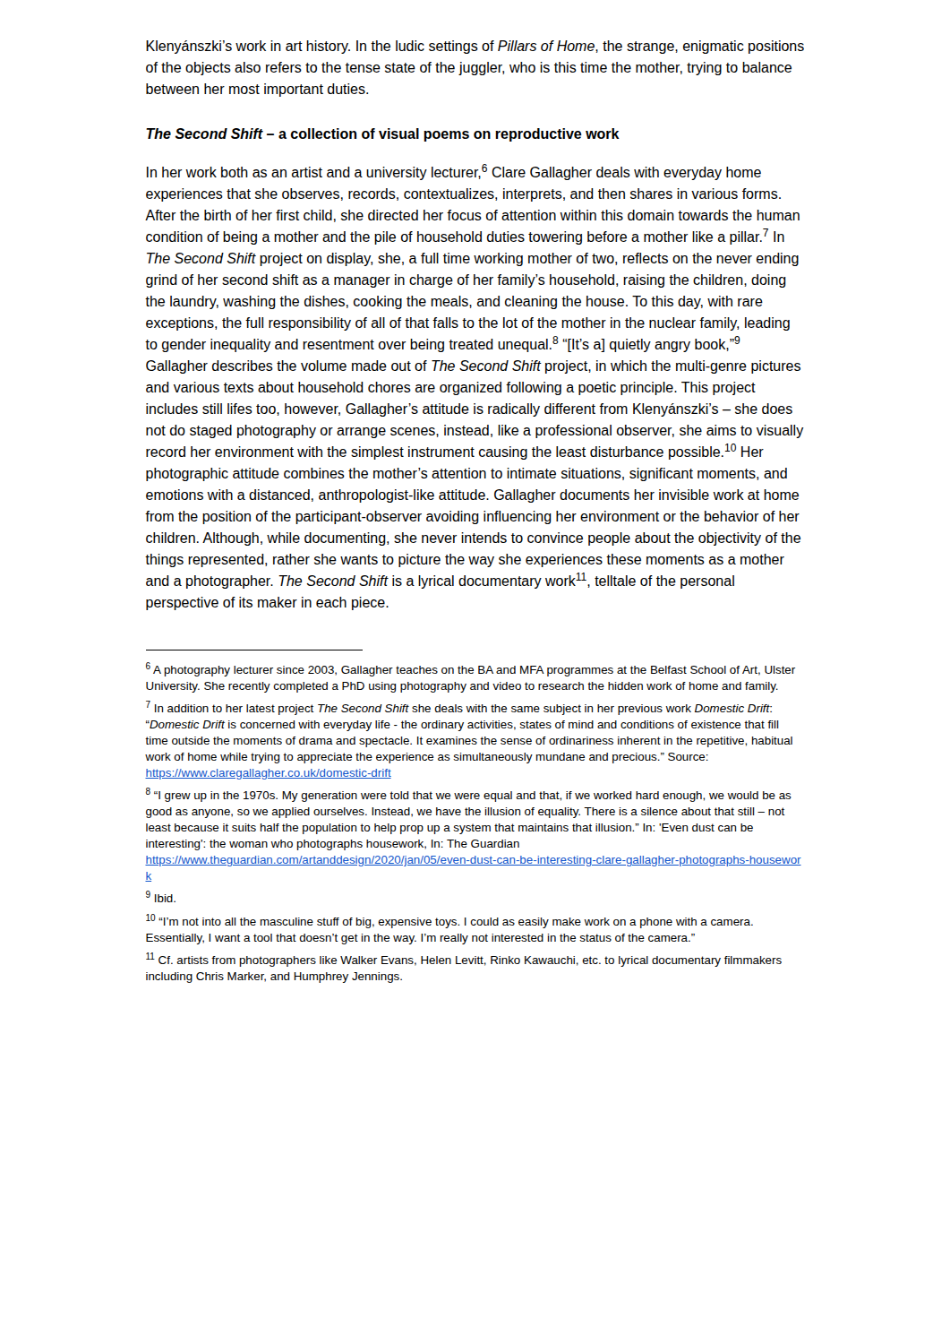Klenyánszki’s work in art history. In the ludic settings of Pillars of Home, the strange, enigmatic positions of the objects also refers to the tense state of the juggler, who is this time the mother, trying to balance between her most important duties.
The Second Shift – a collection of visual poems on reproductive work
In her work both as an artist and a university lecturer,6 Clare Gallagher deals with everyday home experiences that she observes, records, contextualizes, interprets, and then shares in various forms. After the birth of her first child, she directed her focus of attention within this domain towards the human condition of being a mother and the pile of household duties towering before a mother like a pillar.7 In The Second Shift project on display, she, a full time working mother of two, reflects on the never ending grind of her second shift as a manager in charge of her family’s household, raising the children, doing the laundry, washing the dishes, cooking the meals, and cleaning the house. To this day, with rare exceptions, the full responsibility of all of that falls to the lot of the mother in the nuclear family, leading to gender inequality and resentment over being treated unequal.8 “[It’s a] quietly angry book,”9 Gallagher describes the volume made out of The Second Shift project, in which the multi-genre pictures and various texts about household chores are organized following a poetic principle. This project includes still lifes too, however, Gallagher’s attitude is radically different from Klenyánszki’s – she does not do staged photography or arrange scenes, instead, like a professional observer, she aims to visually record her environment with the simplest instrument causing the least disturbance possible.10 Her photographic attitude combines the mother’s attention to intimate situations, significant moments, and emotions with a distanced, anthropologist-like attitude. Gallagher documents her invisible work at home from the position of the participant-observer avoiding influencing her environment or the behavior of her children. Although, while documenting, she never intends to convince people about the objectivity of the things represented, rather she wants to picture the way she experiences these moments as a mother and a photographer. The Second Shift is a lyrical documentary work11, telltale of the personal perspective of its maker in each piece.
6 A photography lecturer since 2003, Gallagher teaches on the BA and MFA programmes at the Belfast School of Art, Ulster University. She recently completed a PhD using photography and video to research the hidden work of home and family.
7 In addition to her latest project The Second Shift she deals with the same subject in her previous work Domestic Drift: “Domestic Drift is concerned with everyday life - the ordinary activities, states of mind and conditions of existence that fill time outside the moments of drama and spectacle. It examines the sense of ordinariness inherent in the repetitive, habitual work of home while trying to appreciate the experience as simultaneously mundane and precious.” Source:
https://www.claregallagher.co.uk/domestic-drift
8 “I grew up in the 1970s. My generation were told that we were equal and that, if we worked hard enough, we would be as good as anyone, so we applied ourselves. Instead, we have the illusion of equality. There is a silence about that still – not least because it suits half the population to help prop up a system that maintains that illusion.” In: 'Even dust can be interesting': the woman who photographs housework, In: The Guardian
https://www.theguardian.com/artanddesign/2020/jan/05/even-dust-can-be-interesting-clare-gallagher-photographs-housework
9 Ibid.
10 “I’m not into all the masculine stuff of big, expensive toys. I could as easily make work on a phone with a camera. Essentially, I want a tool that doesn’t get in the way. I’m really not interested in the status of the camera.”
11 Cf. artists from photographers like Walker Evans, Helen Levitt, Rinko Kawauchi, etc. to lyrical documentary filmmakers including Chris Marker, and Humphrey Jennings.